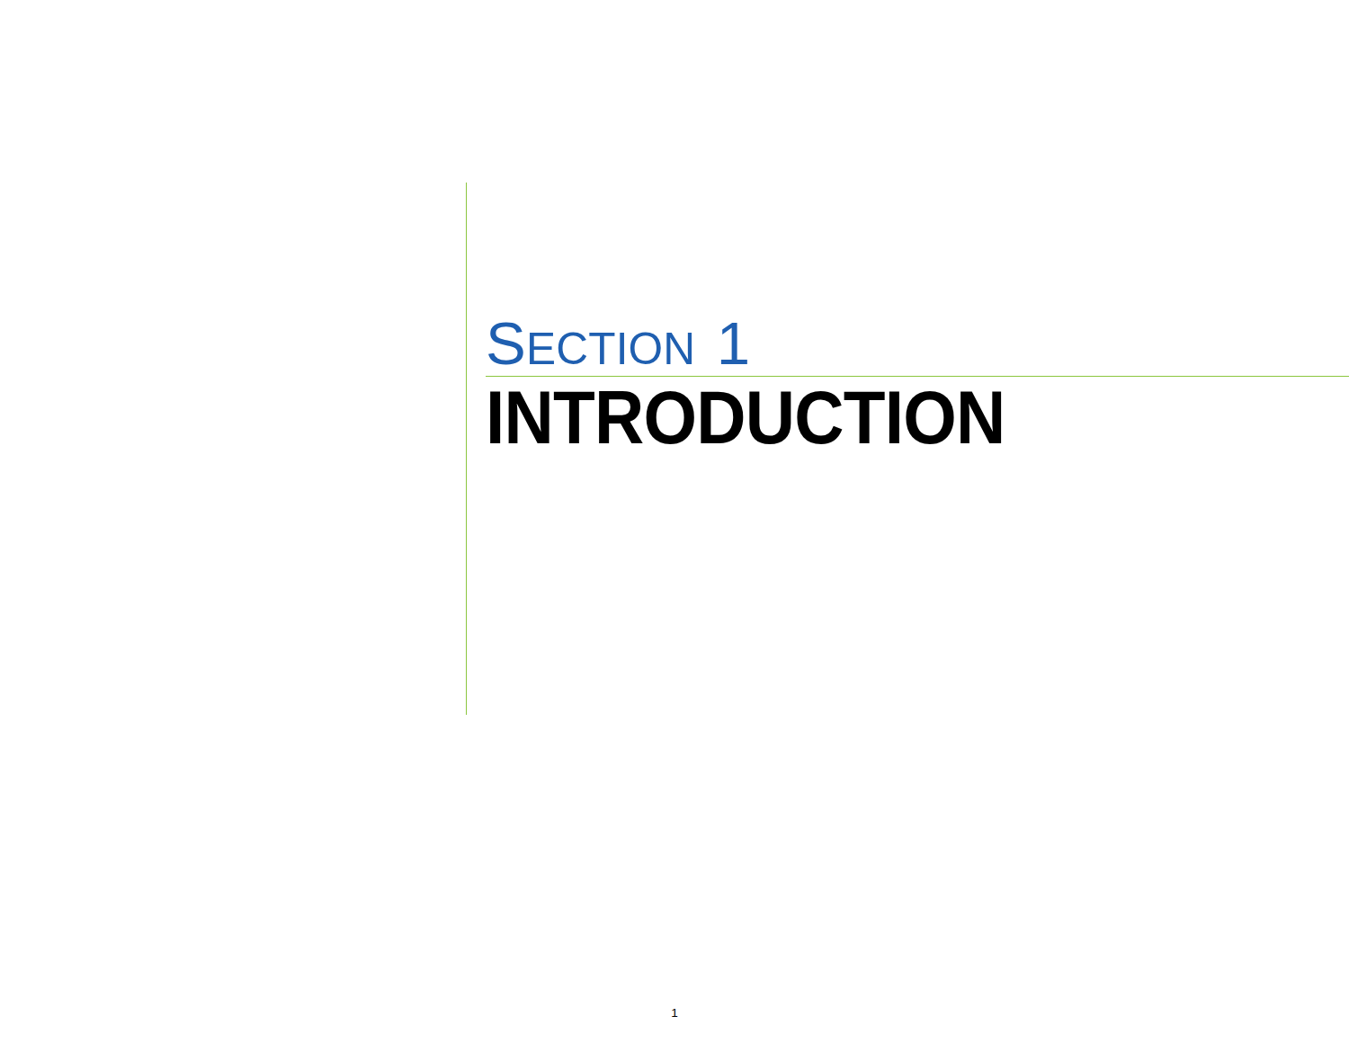SECTION 1
INTRODUCTION
1